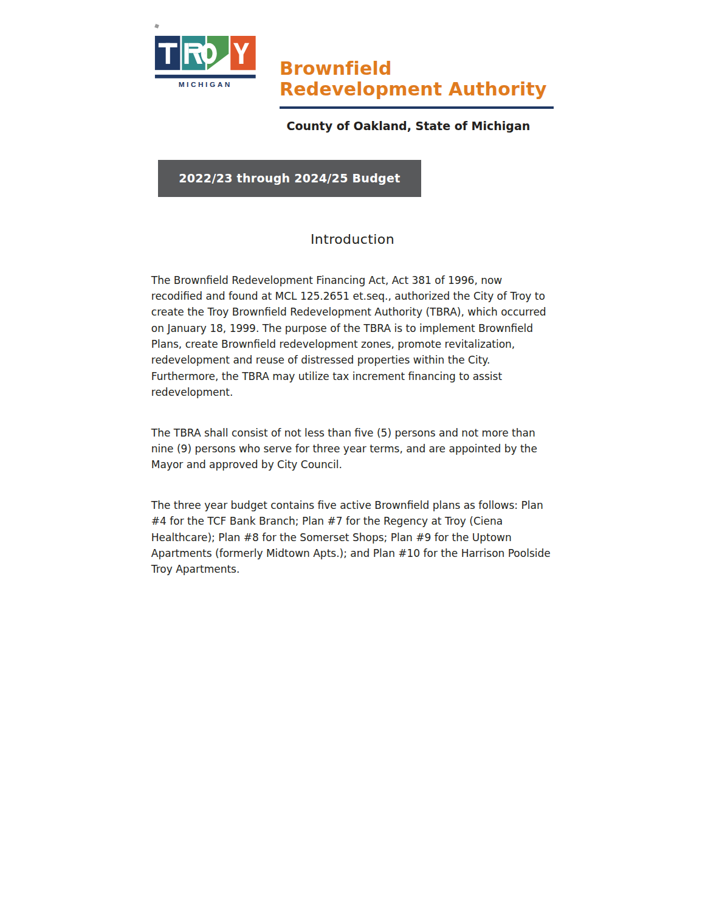MICHIGAN
Brownfield Redevelopment Authority
County of Oakland, State of Michigan
2022/23 through 2024/25 Budget
Introduction
The Brownfield Redevelopment Financing Act, Act 381 of 1996, now recodified and found at MCL 125.2651 et.seq., authorized the City of Troy to create the Troy Brownfield Redevelopment Authority (TBRA), which occurred on January 18, 1999. The purpose of the TBRA is to implement Brownfield Plans, create Brownfield redevelopment zones, promote revitalization, redevelopment and reuse of distressed properties within the City. Furthermore, the TBRA may utilize tax increment financing to assist redevelopment.
The TBRA shall consist of not less than five (5) persons and not more than nine (9) persons who serve for three year terms, and are appointed by the Mayor and approved by City Council.
The three year budget contains five active Brownfield plans as follows: Plan #4 for the TCF Bank Branch; Plan #7 for the Regency at Troy (Ciena Healthcare); Plan #8 for the Somerset Shops; Plan #9 for the Uptown Apartments (formerly Midtown Apts.); and Plan #10 for the Harrison Poolside Troy Apartments.